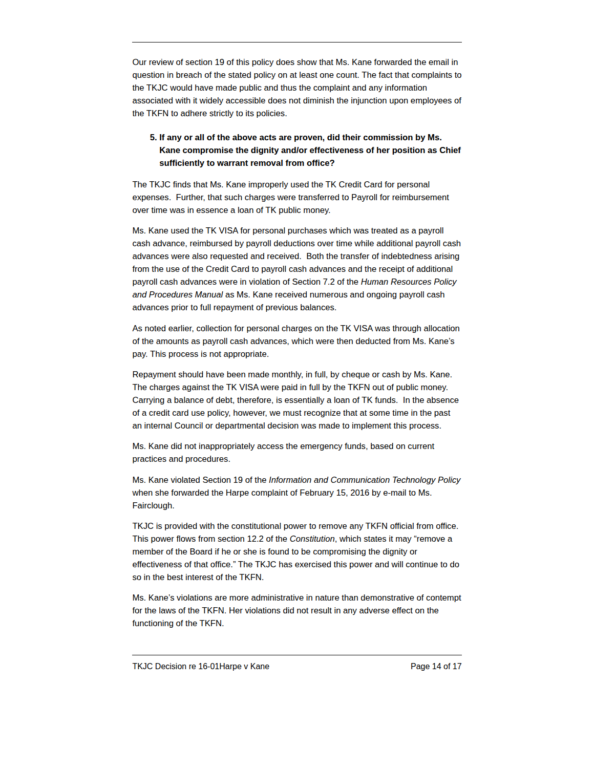Our review of section 19 of this policy does show that Ms. Kane forwarded the email in question in breach of the stated policy on at least one count. The fact that complaints to the TKJC would have made public and thus the complaint and any information associated with it widely accessible does not diminish the injunction upon employees of the TKFN to adhere strictly to its policies.
If any or all of the above acts are proven, did their commission by Ms. Kane compromise the dignity and/or effectiveness of her position as Chief sufficiently to warrant removal from office?
The TKJC finds that Ms. Kane improperly used the TK Credit Card for personal expenses. Further, that such charges were transferred to Payroll for reimbursement over time was in essence a loan of TK public money.
Ms. Kane used the TK VISA for personal purchases which was treated as a payroll cash advance, reimbursed by payroll deductions over time while additional payroll cash advances were also requested and received. Both the transfer of indebtedness arising from the use of the Credit Card to payroll cash advances and the receipt of additional payroll cash advances were in violation of Section 7.2 of the Human Resources Policy and Procedures Manual as Ms. Kane received numerous and ongoing payroll cash advances prior to full repayment of previous balances.
As noted earlier, collection for personal charges on the TK VISA was through allocation of the amounts as payroll cash advances, which were then deducted from Ms. Kane’s pay. This process is not appropriate.
Repayment should have been made monthly, in full, by cheque or cash by Ms. Kane. The charges against the TK VISA were paid in full by the TKFN out of public money. Carrying a balance of debt, therefore, is essentially a loan of TK funds. In the absence of a credit card use policy, however, we must recognize that at some time in the past an internal Council or departmental decision was made to implement this process.
Ms. Kane did not inappropriately access the emergency funds, based on current practices and procedures.
Ms. Kane violated Section 19 of the Information and Communication Technology Policy when she forwarded the Harpe complaint of February 15, 2016 by e-mail to Ms. Fairclough.
TKJC is provided with the constitutional power to remove any TKFN official from office. This power flows from section 12.2 of the Constitution, which states it may “remove a member of the Board if he or she is found to be compromising the dignity or effectiveness of that office.” The TKJC has exercised this power and will continue to do so in the best interest of the TKFN.
Ms. Kane’s violations are more administrative in nature than demonstrative of contempt for the laws of the TKFN. Her violations did not result in any adverse effect on the functioning of the TKFN.
TKJC Decision re 16-01Harpe v Kane
Page 14 of 17